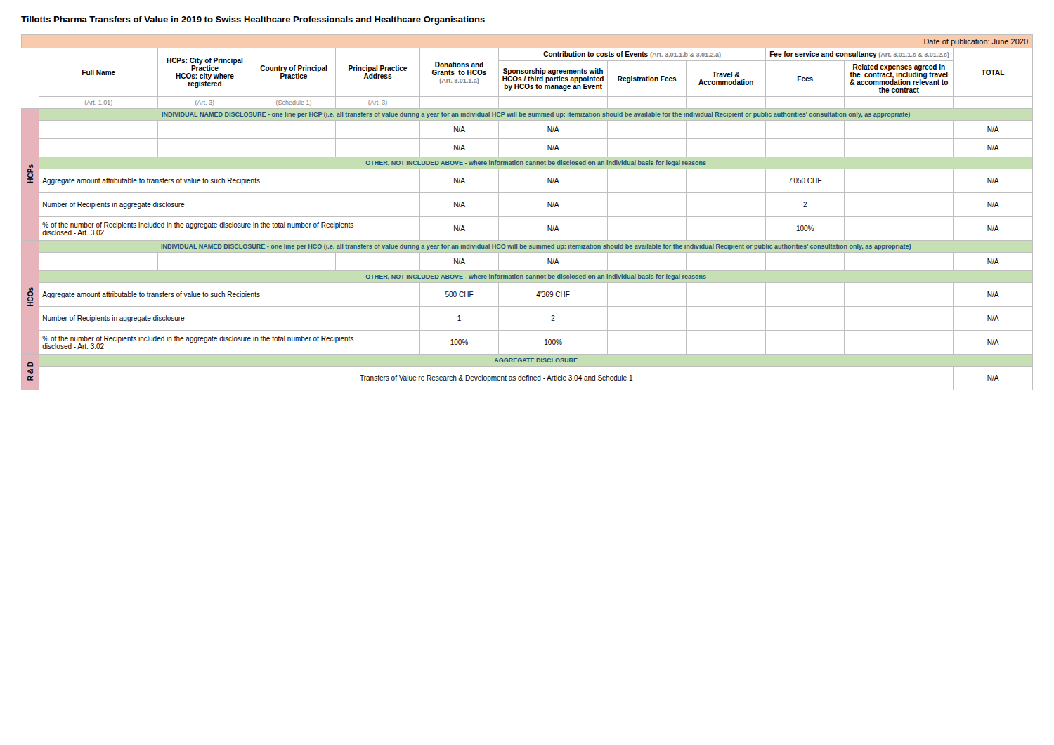Tillotts Pharma Transfers of Value in 2019 to Swiss Healthcare Professionals and Healthcare Organisations
| Date of publication: June 2020 |
| | Full Name | HCPs: City of Principal Practice HCOs: city where registered | Country of Principal Practice | Principal Practice Address | Donations and Grants to HCOs (Art. 3.01.1.a) | Contribution to costs of Events (Art. 3.01.1.b & 3.01.2.a) | Fee for service and consultancy (Art. 3.01.1.c & 3.01.2.c) | TOTAL |
| Sponsorship agreements with HCOs / third parties appointed by HCOs to manage an Event | Registration Fees | Travel & Accommodation | Fees | Related expenses agreed in the contract, including travel & accommodation relevant to the contract |
| | (Art. 1.01) | (Art. 3) | (Schedule 1) | (Art. 3) | | | | | | | |
| HCPs | INDIVIDUAL NAMED DISCLOSURE - one line per HCP (i.e. all transfers of value during a year for an individual HCP will be summed up: itemization should be available for the individual Recipient or public authorities' consultation only, as appropriate) |
| | | | | N/A | N/A | | | | | N/A |
| | | | | N/A | N/A | | | | | N/A |
| OTHER, NOT INCLUDED ABOVE - where information cannot be disclosed on an individual basis for legal reasons |
| Aggregate amount attributable to transfers of value to such Recipients | N/A | N/A | | | 7'050 CHF | | N/A |
| Number of Recipients in aggregate disclosure | N/A | N/A | | | 2 | | N/A |
| % of the number of Recipients included in the aggregate disclosure in the total number of Recipients disclosed - Art. 3.02 | N/A | N/A | | | 100% | | N/A |
| HCOs | INDIVIDUAL NAMED DISCLOSURE - one line per HCO (i.e. all transfers of value during a year for an individual HCO will be summed up: itemization should be available for the individual Recipient or public authorities' consultation only, as appropriate) |
| | | | | N/A | N/A | | | | | N/A |
| OTHER, NOT INCLUDED ABOVE - where information cannot be disclosed on an individual basis for legal reasons |
| Aggregate amount attributable to transfers of value to such Recipients | 500 CHF | 4'369 CHF | | | | | N/A |
| Number of Recipients in aggregate disclosure | 1 | 2 | | | | | N/A |
| % of the number of Recipients included in the aggregate disclosure in the total number of Recipients disclosed - Art. 3.02 | 100% | 100% | | | | | N/A |
| R & D | AGGREGATE DISCLOSURE |
| Transfers of Value re Research & Development as defined - Article 3.04 and Schedule 1 | N/A |